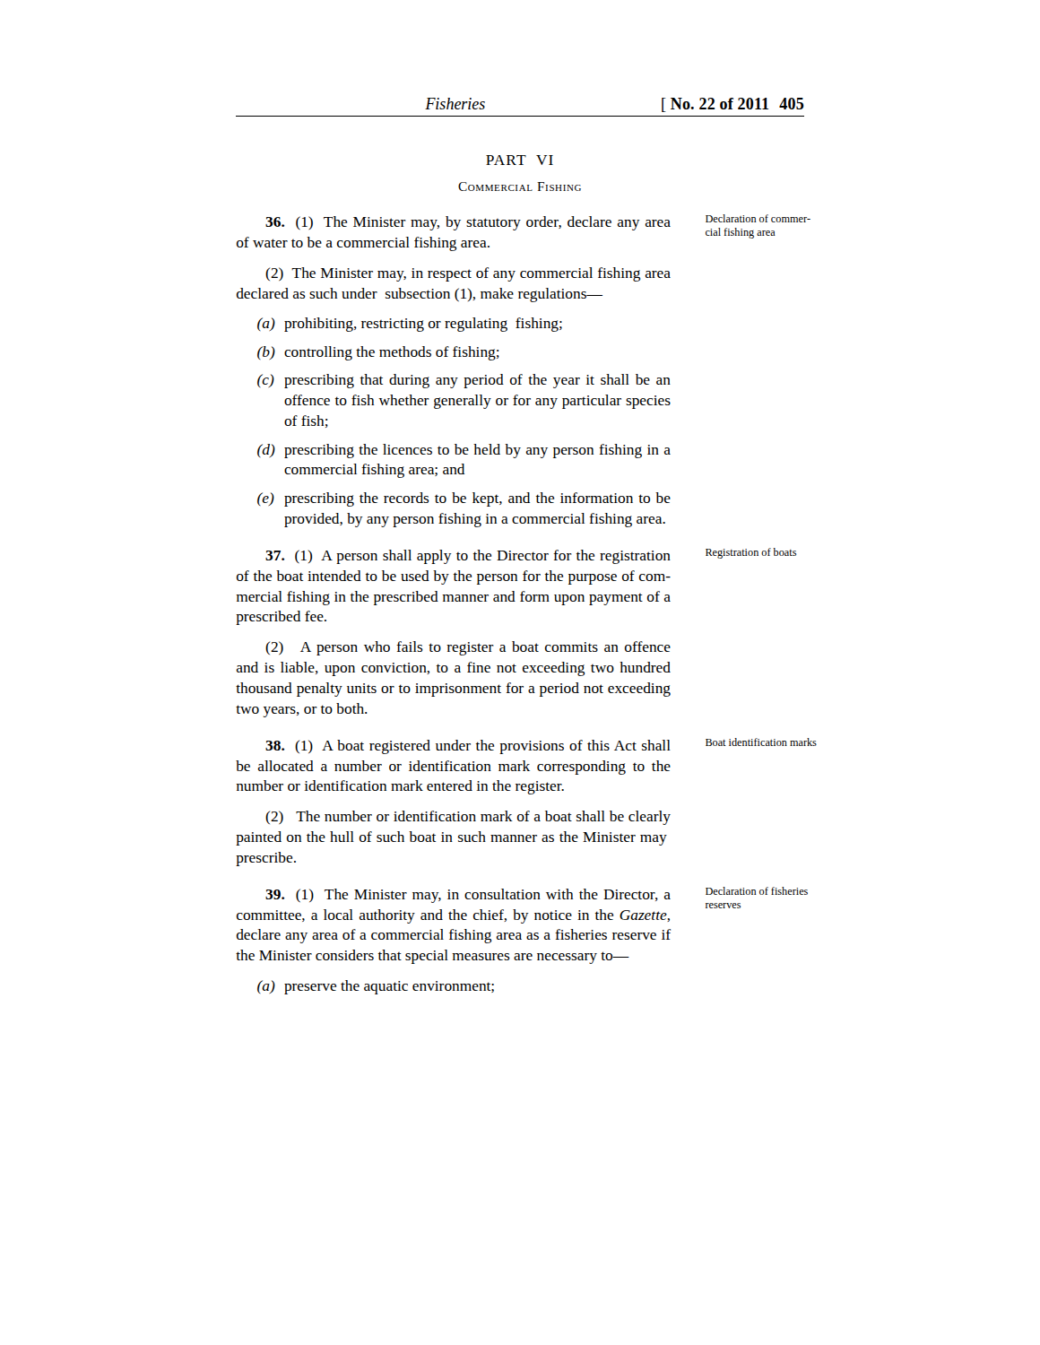Fisheries [ No. 22 of 2011 405
PART VI
Commercial Fishing
Declaration of commercial fishing area
36. (1) The Minister may, by statutory order, declare any area of water to be a commercial fishing area.
(2) The Minister may, in respect of any commercial fishing area declared as such under subsection (1), make regulations—
(a) prohibiting, restricting or regulating fishing;
(b) controlling the methods of fishing;
(c) prescribing that during any period of the year it shall be an offence to fish whether generally or for any particular species of fish;
(d) prescribing the licences to be held by any person fishing in a commercial fishing area; and
(e) prescribing the records to be kept, and the information to be provided, by any person fishing in a commercial fishing area.
Registration of boats
37. (1) A person shall apply to the Director for the registration of the boat intended to be used by the person for the purpose of commercial fishing in the prescribed manner and form upon payment of a prescribed fee.
(2) A person who fails to register a boat commits an offence and is liable, upon conviction, to a fine not exceeding two hundred thousand penalty units or to imprisonment for a period not exceeding two years, or to both.
Boat identification marks
38. (1) A boat registered under the provisions of this Act shall be allocated a number or identification mark corresponding to the number or identification mark entered in the register.
(2) The number or identification mark of a boat shall be clearly painted on the hull of such boat in such manner as the Minister may prescribe.
Declaration of fisheries reserves
39. (1) The Minister may, in consultation with the Director, a committee, a local authority and the chief, by notice in the Gazette, declare any area of a commercial fishing area as a fisheries reserve if the Minister considers that special measures are necessary to—
(a) preserve the aquatic environment;